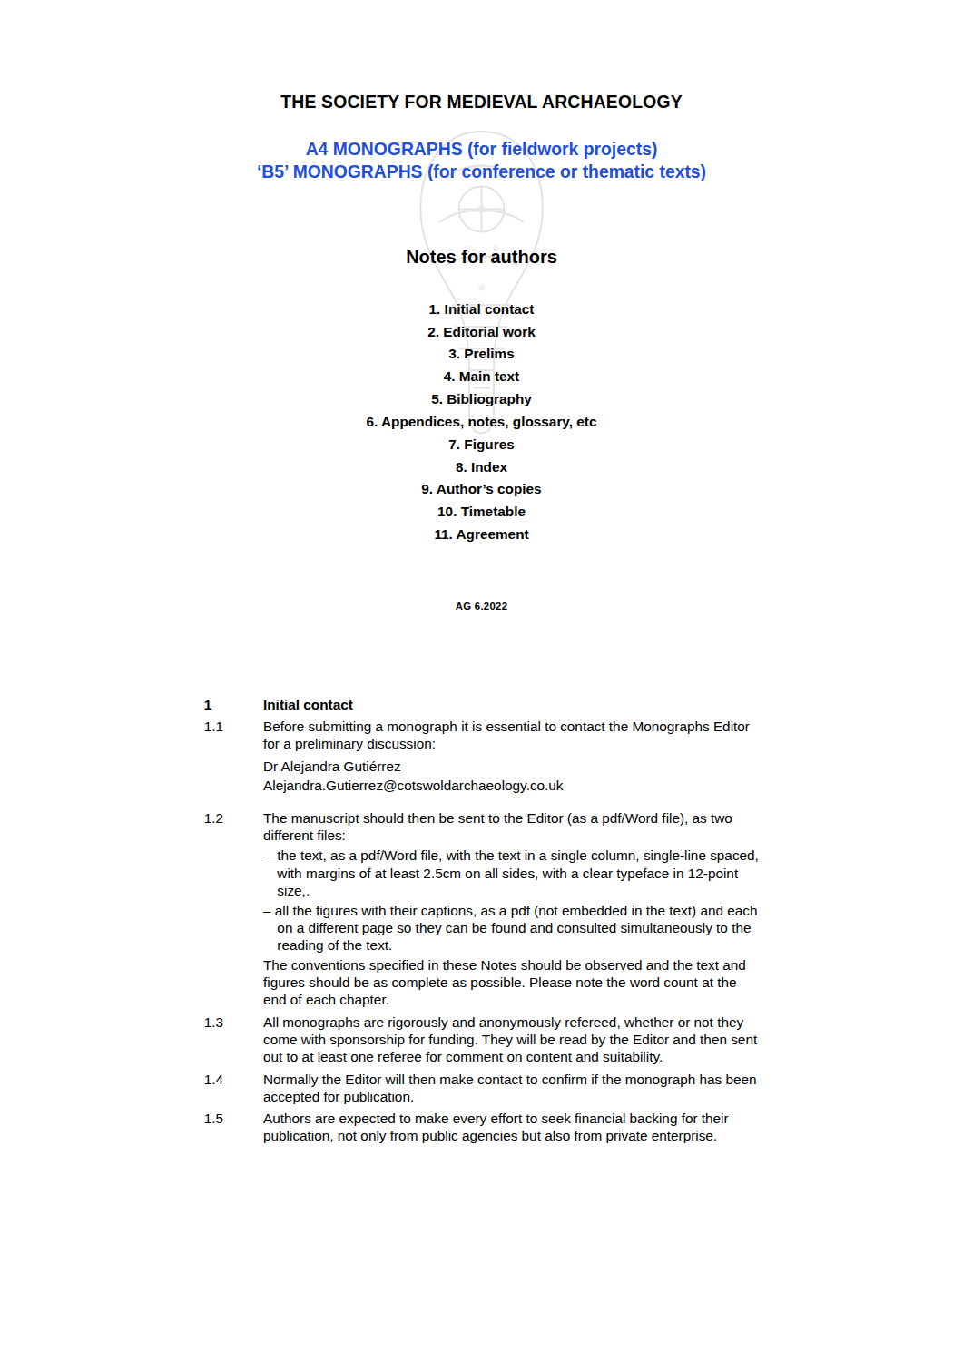THE SOCIETY FOR MEDIEVAL ARCHAEOLOGY
A4 MONOGRAPHS (for fieldwork projects) ‘B5’ MONOGRAPHS (for conference or thematic texts)
Notes for authors
1. Initial contact
2. Editorial work
3. Prelims
4. Main text
5. Bibliography
6. Appendices, notes, glossary, etc
7. Figures
8. Index
9. Author’s copies
10. Timetable
11. Agreement
AG 6.2022
1 Initial contact
1.1
Before submitting a monograph it is essential to contact the Monographs Editor for a preliminary discussion:
Dr Alejandra Gutiérrez
Alejandra.Gutierrez@cotswoldarchaeology.co.uk
1.2
The manuscript should then be sent to the Editor (as a pdf/Word file), as two different files:
—the text, as a pdf/Word file, with the text in a single column, single-line spaced, with margins of at least 2.5cm on all sides, with a clear typeface in 12-point size,.
– all the figures with their captions, as a pdf (not embedded in the text) and each on a different page so they can be found and consulted simultaneously to the reading of the text.
The conventions specified in these Notes should be observed and the text and figures should be as complete as possible. Please note the word count at the end of each chapter.
1.3
All monographs are rigorously and anonymously refereed, whether or not they come with sponsorship for funding. They will be read by the Editor and then sent out to at least one referee for comment on content and suitability.
1.4
Normally the Editor will then make contact to confirm if the monograph has been accepted for publication.
1.5
Authors are expected to make every effort to seek financial backing for their publication, not only from public agencies but also from private enterprise.